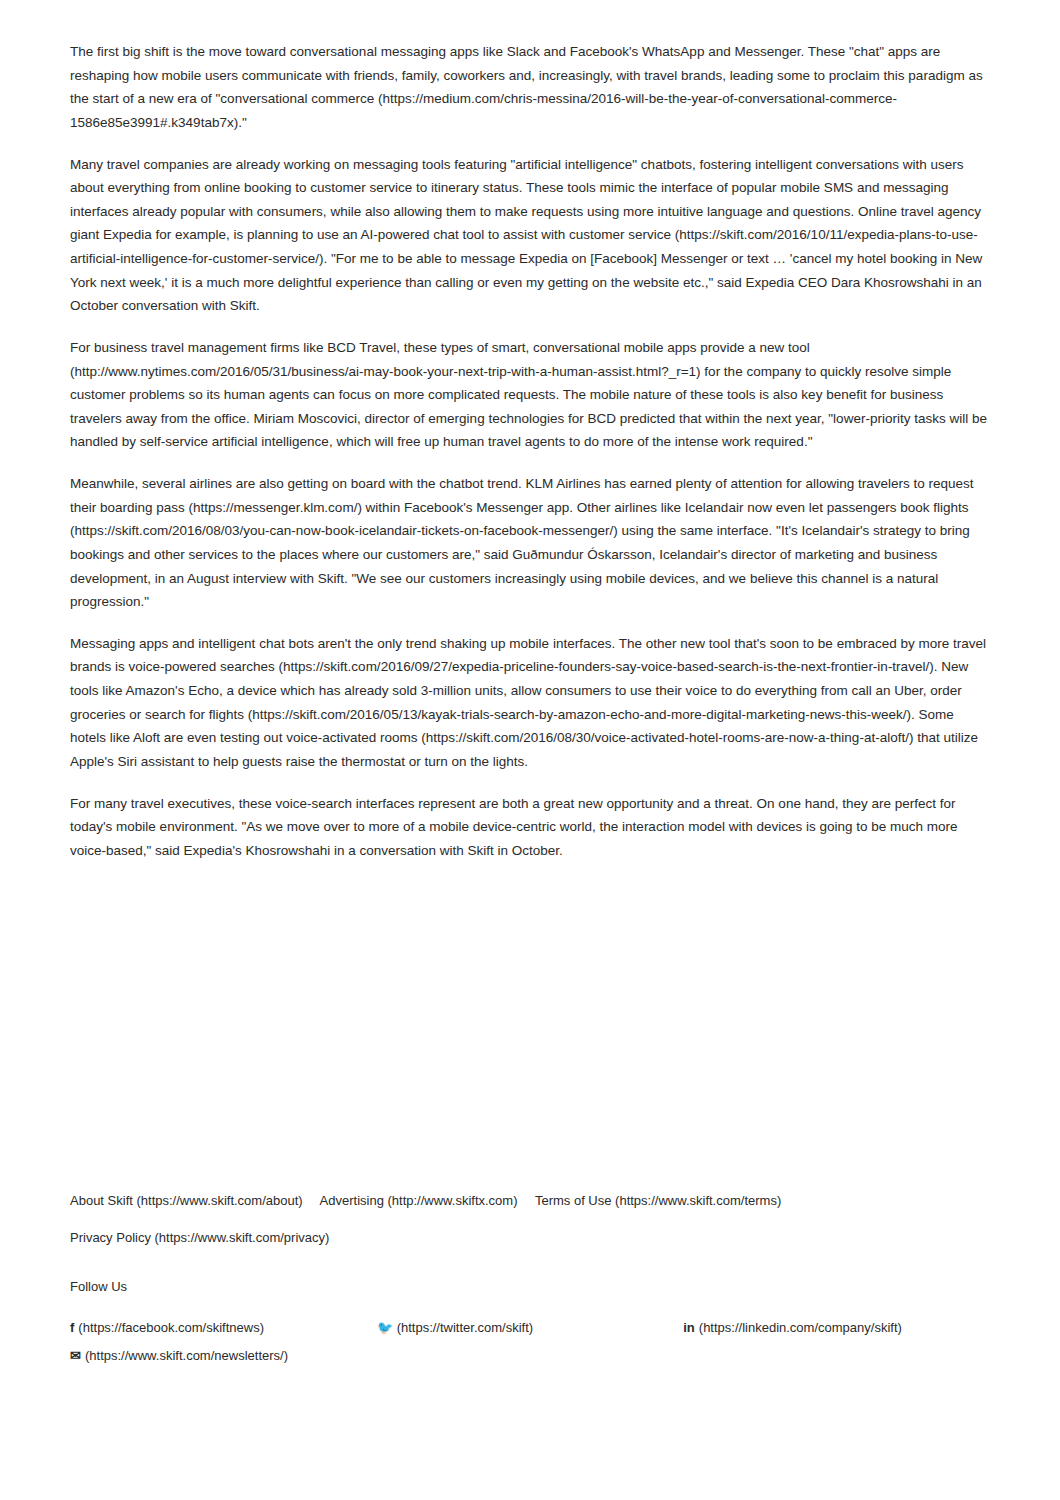The first big shift is the move toward conversational messaging apps like Slack and Facebook's WhatsApp and Messenger. These "chat" apps are reshaping how mobile users communicate with friends, family, coworkers and, increasingly, with travel brands, leading some to proclaim this paradigm as the start of a new era of "conversational commerce (https://medium.com/chris-messina/2016-will-be-the-year-of-conversational-commerce-1586e85e3991#.k349tab7x)."
Many travel companies are already working on messaging tools featuring "artificial intelligence" chatbots, fostering intelligent conversations with users about everything from online booking to customer service to itinerary status. These tools mimic the interface of popular mobile SMS and messaging interfaces already popular with consumers, while also allowing them to make requests using more intuitive language and questions. Online travel agency giant Expedia for example, is planning to use an AI-powered chat tool to assist with customer service (https://skift.com/2016/10/11/expedia-plans-to-use-artificial-intelligence-for-customer-service/). "For me to be able to message Expedia on [Facebook] Messenger or text … 'cancel my hotel booking in New York next week,' it is a much more delightful experience than calling or even my getting on the website etc.," said Expedia CEO Dara Khosrowshahi in an October conversation with Skift.
For business travel management firms like BCD Travel, these types of smart, conversational mobile apps provide a new tool (http://www.nytimes.com/2016/05/31/business/ai-may-book-your-next-trip-with-a-human-assist.html?_r=1) for the company to quickly resolve simple customer problems so its human agents can focus on more complicated requests. The mobile nature of these tools is also key benefit for business travelers away from the office. Miriam Moscovici, director of emerging technologies for BCD predicted that within the next year, "lower-priority tasks will be handled by self-service artificial intelligence, which will free up human travel agents to do more of the intense work required."
Meanwhile, several airlines are also getting on board with the chatbot trend. KLM Airlines has earned plenty of attention for allowing travelers to request their boarding pass (https://messenger.klm.com/) within Facebook's Messenger app. Other airlines like Icelandair now even let passengers book flights (https://skift.com/2016/08/03/you-can-now-book-icelandair-tickets-on-facebook-messenger/) using the same interface. "It's Icelandair's strategy to bring bookings and other services to the places where our customers are," said Guðmundur Óskarsson, Icelandair's director of marketing and business development, in an August interview with Skift. "We see our customers increasingly using mobile devices, and we believe this channel is a natural progression."
Messaging apps and intelligent chat bots aren't the only trend shaking up mobile interfaces. The other new tool that's soon to be embraced by more travel brands is voice-powered searches (https://skift.com/2016/09/27/expedia-priceline-founders-say-voice-based-search-is-the-next-frontier-in-travel/). New tools like Amazon's Echo, a device which has already sold 3-million units, allow consumers to use their voice to do everything from call an Uber, order groceries or search for flights (https://skift.com/2016/05/13/kayak-trials-search-by-amazon-echo-and-more-digital-marketing-news-this-week/). Some hotels like Aloft are even testing out voice-activated rooms (https://skift.com/2016/08/30/voice-activated-hotel-rooms-are-now-a-thing-at-aloft/) that utilize Apple's Siri assistant to help guests raise the thermostat or turn on the lights.
For many travel executives, these voice-search interfaces represent are both a great new opportunity and a threat. On one hand, they are perfect for today's mobile environment. "As we move over to more of a mobile device-centric world, the interaction model with devices is going to be much more voice-based," said Expedia's Khosrowshahi in a conversation with Skift in October.
About Skift (https://www.skift.com/about) Advertising (http://www.skiftx.com) Terms of Use (https://www.skift.com/terms)
Privacy Policy (https://www.skift.com/privacy)
Follow Us
f(https://facebook.com/skiftnews)
🐦(https://twitter.com/skift)
in(https://linkedin.com/company/skift)
✉(https://www.skift.com/newsletters/)